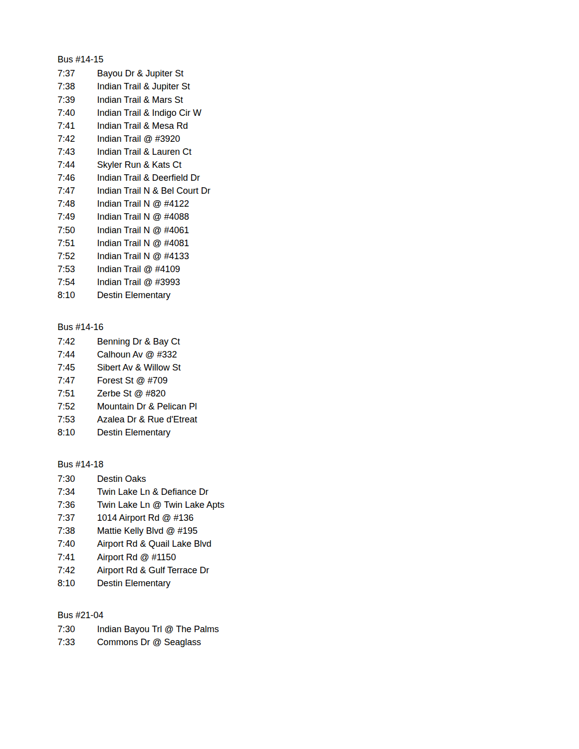Bus #14-15
| 7:37 | Bayou Dr & Jupiter St |
| 7:38 | Indian Trail & Jupiter St |
| 7:39 | Indian Trail & Mars St |
| 7:40 | Indian Trail & Indigo Cir W |
| 7:41 | Indian Trail & Mesa Rd |
| 7:42 | Indian Trail @ #3920 |
| 7:43 | Indian Trail & Lauren Ct |
| 7:44 | Skyler Run & Kats Ct |
| 7:46 | Indian Trail & Deerfield Dr |
| 7:47 | Indian Trail N & Bel Court Dr |
| 7:48 | Indian Trail N @ #4122 |
| 7:49 | Indian Trail N @ #4088 |
| 7:50 | Indian Trail N @ #4061 |
| 7:51 | Indian Trail N @ #4081 |
| 7:52 | Indian Trail N @ #4133 |
| 7:53 | Indian Trail @ #4109 |
| 7:54 | Indian Trail @ #3993 |
| 8:10 | Destin Elementary |
Bus #14-16
| 7:42 | Benning Dr & Bay Ct |
| 7:44 | Calhoun Av @ #332 |
| 7:45 | Sibert Av & Willow St |
| 7:47 | Forest St @ #709 |
| 7:51 | Zerbe St @ #820 |
| 7:52 | Mountain Dr & Pelican Pl |
| 7:53 | Azalea Dr & Rue d'Etreat |
| 8:10 | Destin Elementary |
Bus #14-18
| 7:30 | Destin Oaks |
| 7:34 | Twin Lake Ln & Defiance Dr |
| 7:36 | Twin Lake Ln @ Twin Lake Apts |
| 7:37 | 1014 Airport Rd @ #136 |
| 7:38 | Mattie Kelly Blvd @ #195 |
| 7:40 | Airport Rd & Quail Lake Blvd |
| 7:41 | Airport Rd @ #1150 |
| 7:42 | Airport Rd & Gulf Terrace Dr |
| 8:10 | Destin Elementary |
Bus #21-04
| 7:30 | Indian Bayou Trl @ The Palms |
| 7:33 | Commons Dr @ Seaglass |